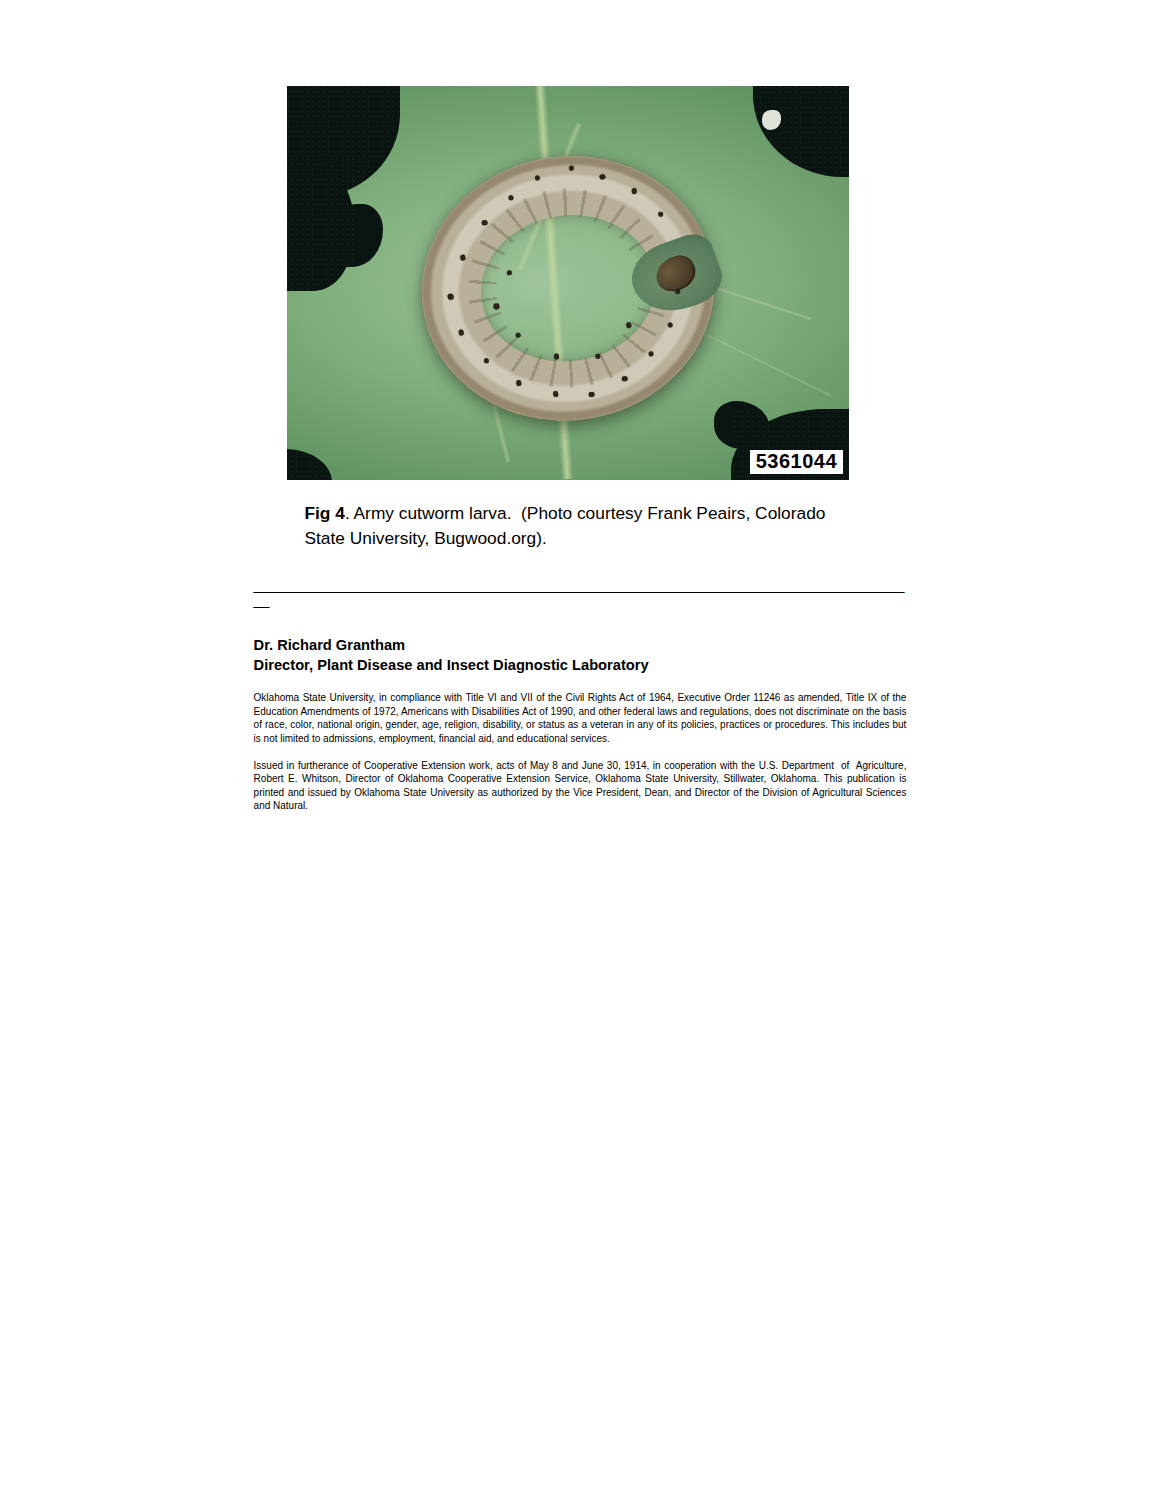5361044
Fig 4. Army cutworm larva. (Photo courtesy Frank Peairs, Colorado State University, Bugwood.org).
_______________________________________________________________________________________
Dr. Richard Grantham
Director, Plant Disease and Insect Diagnostic Laboratory
Oklahoma State University, in compliance with Title VI and VII of the Civil Rights Act of 1964, Executive Order 11246 as amended, Title IX of the Education Amendments of 1972, Americans with Disabilities Act of 1990, and other federal laws and regulations, does not discriminate on the basis of race, color, national origin, gender, age, religion, disability, or status as a veteran in any of its policies, practices or procedures. This includes but is not limited to admissions, employment, financial aid, and educational services.
Issued in furtherance of Cooperative Extension work, acts of May 8 and June 30, 1914, in cooperation with the U.S. Department of Agriculture, Robert E. Whitson, Director of Oklahoma Cooperative Extension Service, Oklahoma State University, Stillwater, Oklahoma. This publication is printed and issued by Oklahoma State University as authorized by the Vice President, Dean, and Director of the Division of Agricultural Sciences and Natural.